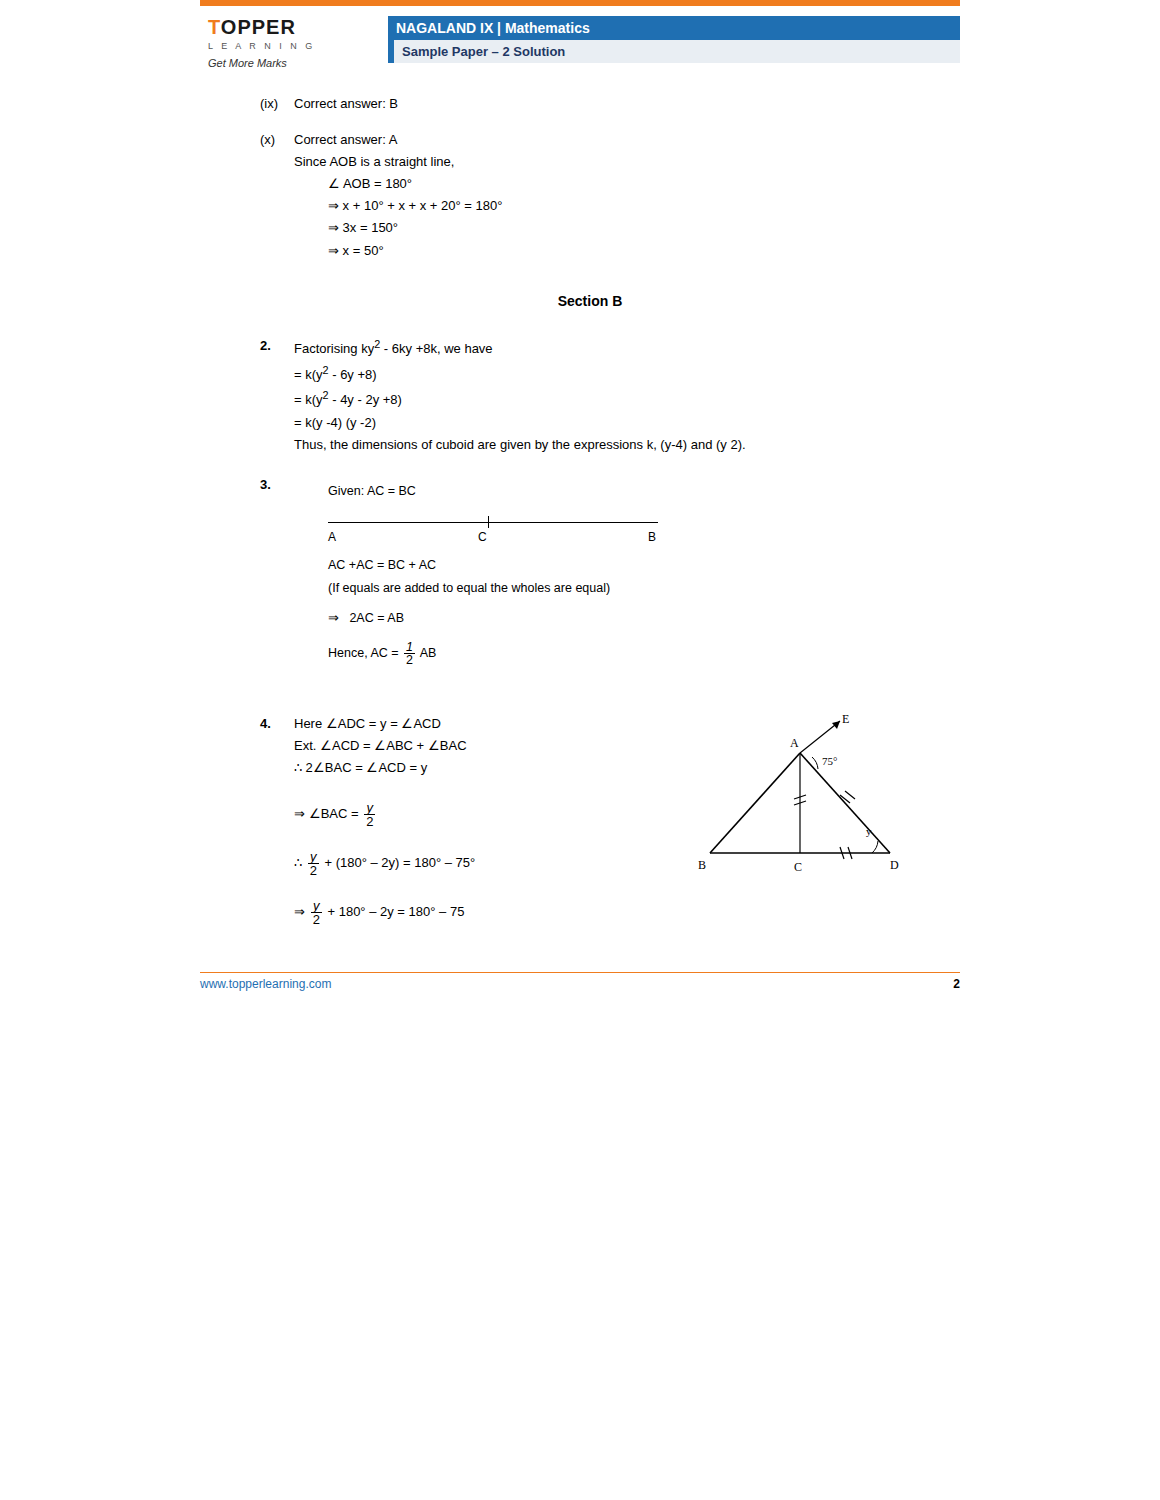TOPPER
L E A R N I N G
Get More Marks
NAGALAND IX | Mathematics
Sample Paper – 2 Solution
(ix)
Correct answer: B
(x)
Correct answer: A
Since AOB is a straight line,
∠ AOB = 180°
⇒ x + 10° + x + x + 20° = 180°
⇒ 3x = 150°
⇒ x = 50°
Section B
2.
Factorising ky2 - 6ky +8k, we have
= k(y2 - 6y +8)
= k(y2 - 4y - 2y +8)
= k(y -4) (y -2)
Thus, the dimensions of cuboid are given by the expressions k, (y-4) and (y 2).
3.
Given: AC = BC
A
C
B
AC +AC = BC + AC
(If equals are added to equal the wholes are equal)
⇒ 2AC = AB
Hence, AC = 12 AB
4.
Here ∠ADC = y = ∠ACD
Ext. ∠ACD = ∠ABC + ∠BAC
∴ 2∠BAC = ∠ACD = y
⇒ ∠BAC = y 2
∴ y 2 + (180° – 2y) = 180° – 75°
⇒ y 2 + 180° – 2y = 180° – 75
A E B C D 75° y
www.topperlearning.com
2